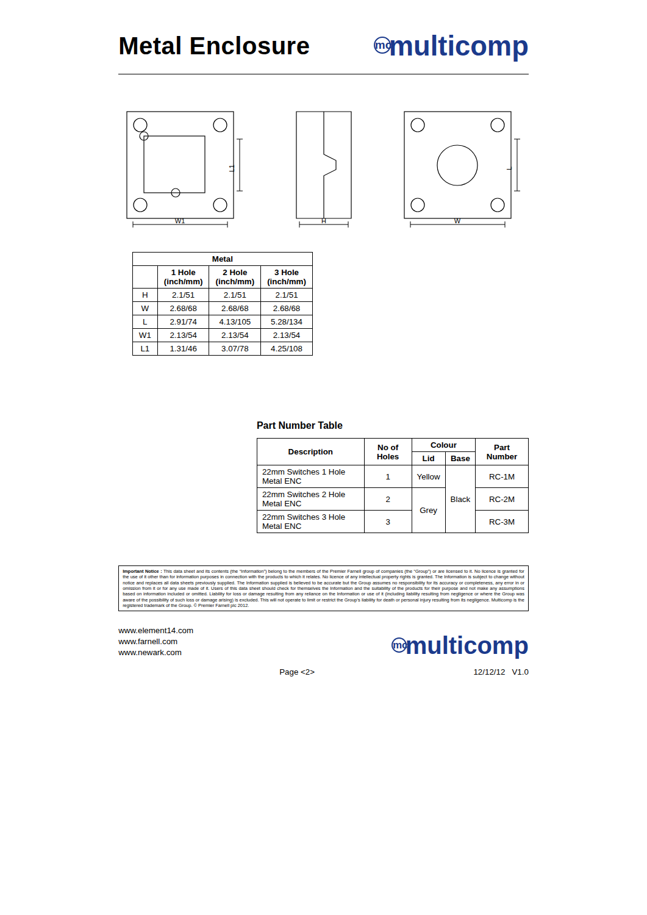Metal Enclosure
mcmulticomp
L1 W1
H
L W
| Metal |
| --- |
| | 1 Hole (inch/mm) | 2 Hole (inch/mm) | 3 Hole (inch/mm) |
| H | 2.1/51 | 2.1/51 | 2.1/51 |
| W | 2.68/68 | 2.68/68 | 2.68/68 |
| L | 2.91/74 | 4.13/105 | 5.28/134 |
| W1 | 2.13/54 | 2.13/54 | 2.13/54 |
| L1 | 1.31/46 | 3.07/78 | 4.25/108 |
Part Number Table
| Description | No of Holes | Colour | Part Number |
| --- | --- | --- | --- |
| Lid | Base |
| 22mm Switches 1 Hole Metal ENC | 1 | Yellow | Black | RC-1M |
| 22mm Switches 2 Hole Metal ENC | 2 | Grey | RC-2M |
| 22mm Switches 3 Hole Metal ENC | 3 | RC-3M |
Important Notice : This data sheet and its contents (the “Information”) belong to the members of the Premier Farnell group of companies (the “Group”) or are licensed to it. No licence is granted for the use of it other than for information purposes in connection with the products to which it relates. No licence of any intellectual property rights is granted. The Information is subject to change without notice and replaces all data sheets previously supplied. The Information supplied is believed to be accurate but the Group assumes no responsibility for its accuracy or completeness, any error in or omission from it or for any use made of it. Users of this data sheet should check for themselves the Information and the suitability of the products for their purpose and not make any assumptions based on information included or omitted. Liability for loss or damage resulting from any reliance on the Information or use of it (including liability resulting from negligence or where the Group was aware of the possibility of such loss or damage arising) is excluded. This will not operate to limit or restrict the Group’s liability for death or personal injury resulting from its negligence. Multicomp is the registered trademark of the Group. © Premier Farnell plc 2012.
www.element14.com
www.farnell.com
www.newark.com
mcmulticomp
Page <2>
12/12/12 V1.0